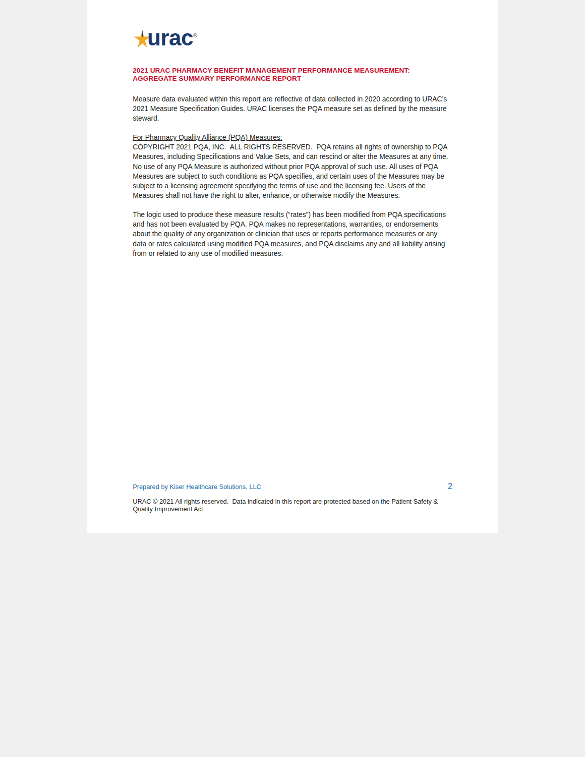urac®
2021 URAC PHARMACY BENEFIT MANAGEMENT PERFORMANCE MEASUREMENT: AGGREGATE SUMMARY PERFORMANCE REPORT
Measure data evaluated within this report are reflective of data collected in 2020 according to URAC’s 2021 Measure Specification Guides. URAC licenses the PQA measure set as defined by the measure steward.
For Pharmacy Quality Alliance (PQA) Measures:
COPYRIGHT 2021 PQA, INC. ALL RIGHTS RESERVED. PQA retains all rights of ownership to PQA Measures, including Specifications and Value Sets, and can rescind or alter the Measures at any time. No use of any PQA Measure is authorized without prior PQA approval of such use. All uses of PQA Measures are subject to such conditions as PQA specifies, and certain uses of the Measures may be subject to a licensing agreement specifying the terms of use and the licensing fee. Users of the Measures shall not have the right to alter, enhance, or otherwise modify the Measures.
The logic used to produce these measure results (“rates”) has been modified from PQA specifications and has not been evaluated by PQA. PQA makes no representations, warranties, or endorsements about the quality of any organization or clinician that uses or reports performance measures or any data or rates calculated using modified PQA measures, and PQA disclaims any and all liability arising from or related to any use of modified measures.
Prepared by Kiser Healthcare Solutions, LLC 2
URAC © 2021 All rights reserved. Data indicated in this report are protected based on the Patient Safety & Quality Improvement Act.